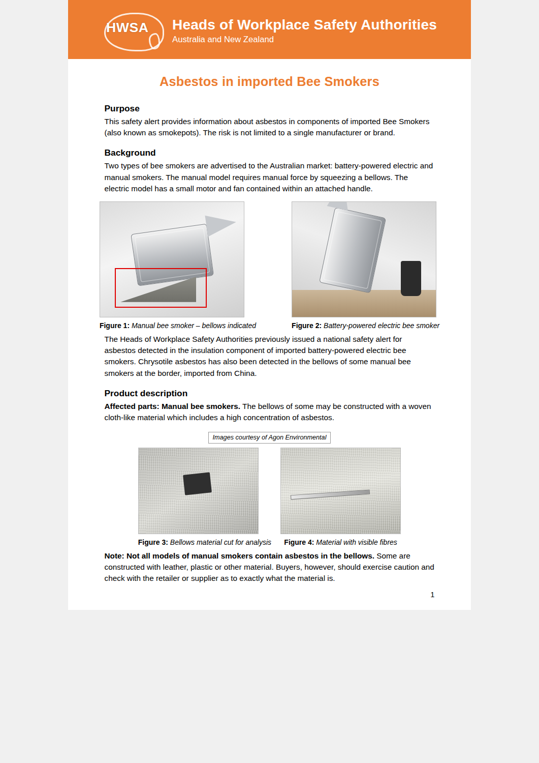HWSA
Heads of Workplace Safety Authorities
Australia and New Zealand
Asbestos in imported Bee Smokers
Purpose
This safety alert provides information about asbestos in components of imported Bee Smokers (also known as smokepots). The risk is not limited to a single manufacturer or brand.
Background
Two types of bee smokers are advertised to the Australian market: battery-powered electric and manual smokers. The manual model requires manual force by squeezing a bellows. The electric model has a small motor and fan contained within an attached handle.
Figure 1: Manual bee smoker – bellows indicated
Figure 2: Battery-powered electric bee smoker
The Heads of Workplace Safety Authorities previously issued a national safety alert for asbestos detected in the insulation component of imported battery-powered electric bee smokers. Chrysotile asbestos has also been detected in the bellows of some manual bee smokers at the border, imported from China.
Product description
Affected parts: Manual bee smokers. The bellows of some may be constructed with a woven cloth-like material which includes a high concentration of asbestos.
Images courtesy of Agon Environmental
Figure 3: Bellows material cut for analysis
Figure 4: Material with visible fibres
Note: Not all models of manual smokers contain asbestos in the bellows. Some are constructed with leather, plastic or other material. Buyers, however, should exercise caution and check with the retailer or supplier as to exactly what the material is.
1